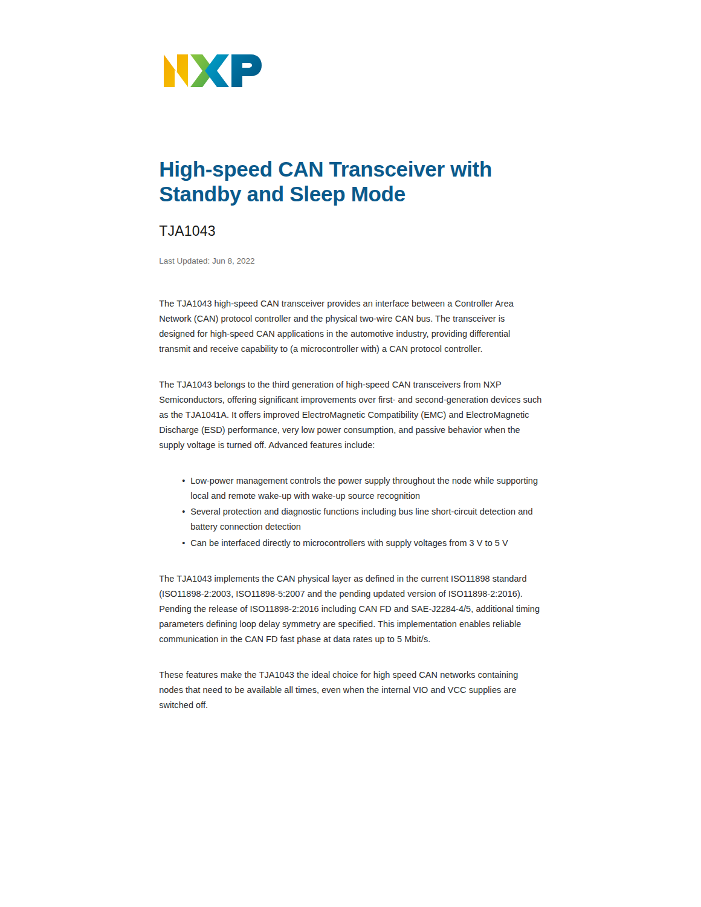High-speed CAN Transceiver with Standby and Sleep Mode
TJA1043
Last Updated: Jun 8, 2022
The TJA1043 high-speed CAN transceiver provides an interface between a Controller Area Network (CAN) protocol controller and the physical two-wire CAN bus. The transceiver is designed for high-speed CAN applications in the automotive industry, providing differential transmit and receive capability to (a microcontroller with) a CAN protocol controller.
The TJA1043 belongs to the third generation of high-speed CAN transceivers from NXP Semiconductors, offering significant improvements over first- and second-generation devices such as the TJA1041A. It offers improved ElectroMagnetic Compatibility (EMC) and ElectroMagnetic Discharge (ESD) performance, very low power consumption, and passive behavior when the supply voltage is turned off. Advanced features include:
Low-power management controls the power supply throughout the node while supporting local and remote wake-up with wake-up source recognition
Several protection and diagnostic functions including bus line short-circuit detection and battery connection detection
Can be interfaced directly to microcontrollers with supply voltages from 3 V to 5 V
The TJA1043 implements the CAN physical layer as defined in the current ISO11898 standard (ISO11898-2:2003, ISO11898-5:2007 and the pending updated version of ISO11898-2:2016). Pending the release of ISO11898-2:2016 including CAN FD and SAE-J2284-4/5, additional timing parameters defining loop delay symmetry are specified. This implementation enables reliable communication in the CAN FD fast phase at data rates up to 5 Mbit/s.
These features make the TJA1043 the ideal choice for high speed CAN networks containing nodes that need to be available all times, even when the internal VIO and VCC supplies are switched off.